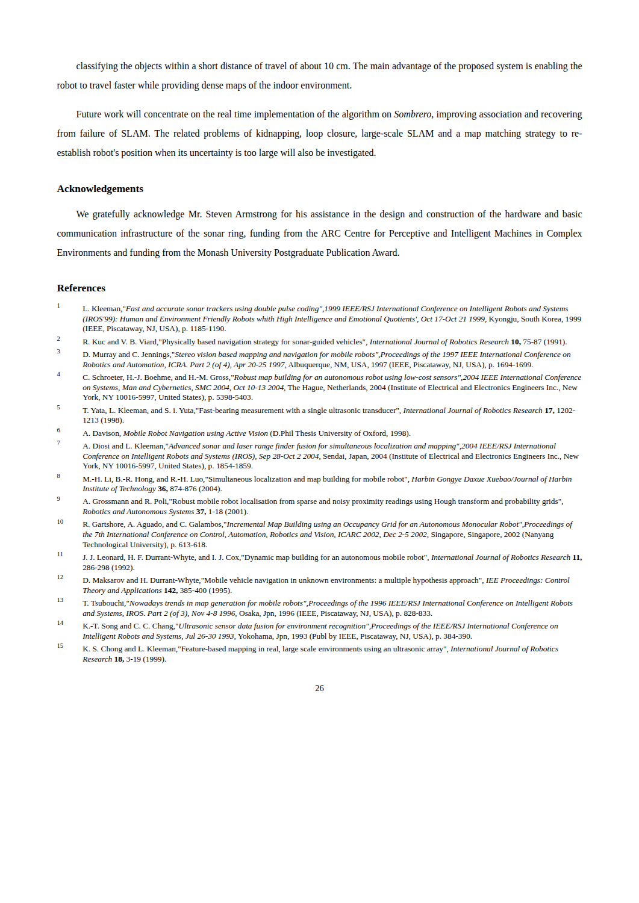classifying the objects within a short distance of travel of about 10 cm. The main advantage of the proposed system is enabling the robot to travel faster while providing dense maps of the indoor environment.
Future work will concentrate on the real time implementation of the algorithm on Sombrero, improving association and recovering from failure of SLAM. The related problems of kidnapping, loop closure, large-scale SLAM and a map matching strategy to re-establish robot's position when its uncertainty is too large will also be investigated.
Acknowledgements
We gratefully acknowledge Mr. Steven Armstrong for his assistance in the design and construction of the hardware and basic communication infrastructure of the sonar ring, funding from the ARC Centre for Perceptive and Intelligent Machines in Complex Environments and funding from the Monash University Postgraduate Publication Award.
References
L. Kleeman,"Fast and accurate sonar trackers using double pulse coding",1999 IEEE/RSJ International Conference on Intelligent Robots and Systems (IROS'99): Human and Environment Friendly Robots whith High Intelligence and Emotional Quotients', Oct 17-Oct 21 1999, Kyongju, South Korea, 1999 (IEEE, Piscataway, NJ, USA), p. 1185-1190.
R. Kuc and V. B. Viard,"Physically based navigation strategy for sonar-guided vehicles", International Journal of Robotics Research 10, 75-87 (1991).
D. Murray and C. Jennings,"Stereo vision based mapping and navigation for mobile robots",Proceedings of the 1997 IEEE International Conference on Robotics and Automation, ICRA. Part 2 (of 4), Apr 20-25 1997, Albuquerque, NM, USA, 1997 (IEEE, Piscataway, NJ, USA), p. 1694-1699.
C. Schroeter, H.-J. Boehme, and H.-M. Gross,"Robust map building for an autonomous robot using low-cost sensors",2004 IEEE International Conference on Systems, Man and Cybernetics, SMC 2004, Oct 10-13 2004, The Hague, Netherlands, 2004 (Institute of Electrical and Electronics Engineers Inc., New York, NY 10016-5997, United States), p. 5398-5403.
T. Yata, L. Kleeman, and S. i. Yuta,"Fast-bearing measurement with a single ultrasonic transducer", International Journal of Robotics Research 17, 1202-1213 (1998).
A. Davison, Mobile Robot Navigation using Active Vision (D.Phil Thesis University of Oxford, 1998).
A. Diosi and L. Kleeman,"Advanced sonar and laser range finder fusion for simultaneous localization and mapping",2004 IEEE/RSJ International Conference on Intelligent Robots and Systems (IROS), Sep 28-Oct 2 2004, Sendai, Japan, 2004 (Institute of Electrical and Electronics Engineers Inc., New York, NY 10016-5997, United States), p. 1854-1859.
M.-H. Li, B.-R. Hong, and R.-H. Luo,"Simultaneous localization and map building for mobile robot", Harbin Gongye Daxue Xuebao/Journal of Harbin Institute of Technology 36, 874-876 (2004).
A. Grossmann and R. Poli,"Robust mobile robot localisation from sparse and noisy proximity readings using Hough transform and probability grids", Robotics and Autonomous Systems 37, 1-18 (2001).
R. Gartshore, A. Aguado, and C. Galambos,"Incremental Map Building using an Occupancy Grid for an Autonomous Monocular Robot",Proceedings of the 7th International Conference on Control, Automation, Robotics and Vision, ICARC 2002, Dec 2-5 2002, Singapore, Singapore, 2002 (Nanyang Technological University), p. 613-618.
J. J. Leonard, H. F. Durrant-Whyte, and I. J. Cox,"Dynamic map building for an autonomous mobile robot", International Journal of Robotics Research 11, 286-298 (1992).
D. Maksarov and H. Durrant-Whyte,"Mobile vehicle navigation in unknown environments: a multiple hypothesis approach", IEE Proceedings: Control Theory and Applications 142, 385-400 (1995).
T. Tsubouchi,"Nowadays trends in map generation for mobile robots",Proceedings of the 1996 IEEE/RSJ International Conference on Intelligent Robots and Systems, IROS. Part 2 (of 3), Nov 4-8 1996, Osaka, Jpn, 1996 (IEEE, Piscataway, NJ, USA), p. 828-833.
K.-T. Song and C. C. Chang,"Ultrasonic sensor data fusion for environment recognition",Proceedings of the IEEE/RSJ International Conference on Intelligent Robots and Systems, Jul 26-30 1993, Yokohama, Jpn, 1993 (Publ by IEEE, Piscataway, NJ, USA), p. 384-390.
K. S. Chong and L. Kleeman,"Feature-based mapping in real, large scale environments using an ultrasonic array", International Journal of Robotics Research 18, 3-19 (1999).
26